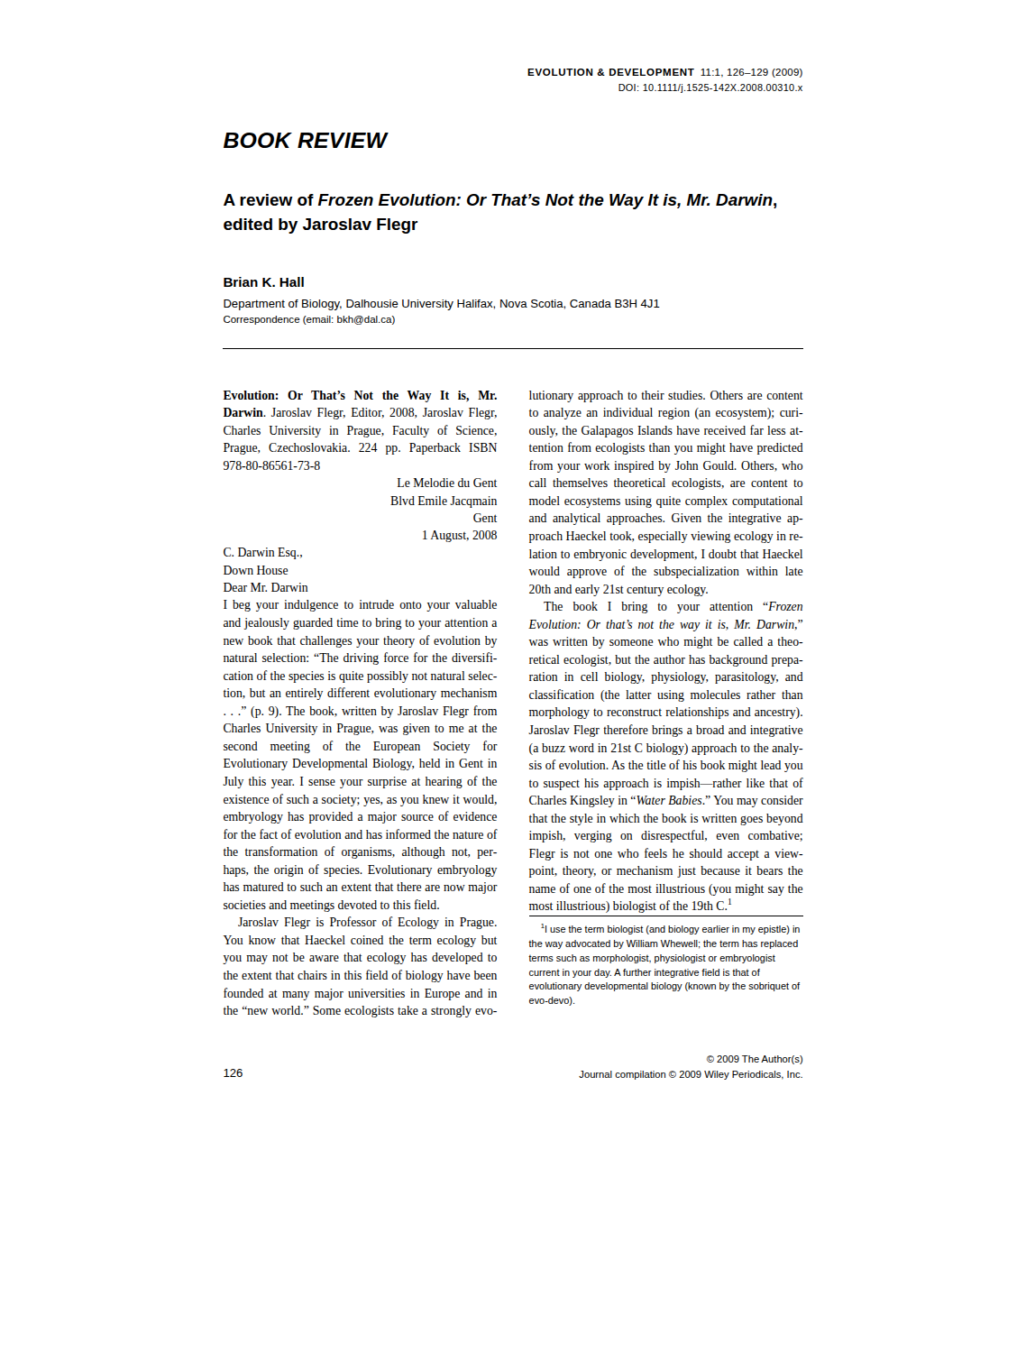EVOLUTION & DEVELOPMENT 11:1, 126–129 (2009)
DOI: 10.1111/j.1525-142X.2008.00310.x
BOOK REVIEW
A review of Frozen Evolution: Or That’s Not the Way It is, Mr. Darwin, edited by Jaroslav Flegr
Brian K. Hall
Department of Biology, Dalhousie University Halifax, Nova Scotia, Canada B3H 4J1
Correspondence (email: bkh@dal.ca)
Evolution: Or That’s Not the Way It is, Mr. Darwin. Jaroslav Flegr, Editor, 2008, Jaroslav Flegr, Charles University in Prague, Faculty of Science, Prague, Czechoslovakia. 224 pp. Paperback ISBN 978-80-86561-73-8
Le Melodie du Gent
Blvd Emile Jacqmain
Gent
1 August, 2008
C. Darwin Esq.,
Down House
Dear Mr. Darwin
I beg your indulgence to intrude onto your valuable and jealously guarded time to bring to your attention a new book that challenges your theory of evolution by natural selection: “The driving force for the diversification of the species is quite possibly not natural selection, but an entirely different evolutionary mechanism . . .” (p. 9). The book, written by Jaroslav Flegr from Charles University in Prague, was given to me at the second meeting of the European Society for Evolutionary Developmental Biology, held in Gent in July this year. I sense your surprise at hearing of the existence of such a society; yes, as you knew it would, embryology has provided a major source of evidence for the fact of evolution and has informed the nature of the transformation of organisms, although not, perhaps, the origin of species. Evolutionary embryology has matured to such an extent that there are now major societies and meetings devoted to this field.
Jaroslav Flegr is Professor of Ecology in Prague. You know that Haeckel coined the term ecology but you may not be aware that ecology has developed to the extent that chairs in this field of biology have been founded at many major universities in Europe and in the “new world.” Some ecologists take a strongly evolutionary approach to their studies. Others are content to analyze an individual region (an ecosystem); curiously, the Galapagos Islands have received far less attention from ecologists than you might have predicted from your work inspired by John Gould. Others, who call themselves theoretical ecologists, are content to model ecosystems using quite complex computational and analytical approaches. Given the integrative approach Haeckel took, especially viewing ecology in relation to embryonic development, I doubt that Haeckel would approve of the subspecialization within late 20th and early 21st century ecology.
The book I bring to your attention “Frozen Evolution: Or that’s not the way it is, Mr. Darwin,” was written by someone who might be called a theoretical ecologist, but the author has background preparation in cell biology, physiology, parasitology, and classification (the latter using molecules rather than morphology to reconstruct relationships and ancestry). Jaroslav Flegr therefore brings a broad and integrative (a buzz word in 21st C biology) approach to the analysis of evolution. As the title of his book might lead you to suspect his approach is impish—rather like that of Charles Kingsley in “Water Babies.” You may consider that the style in which the book is written goes beyond impish, verging on disrespectful, even combative; Flegr is not one who feels he should accept a viewpoint, theory, or mechanism just because it bears the name of one of the most illustrious (you might say the most illustrious) biologist of the 19th C.1
1I use the term biologist (and biology earlier in my epistle) in the way advocated by William Whewell; the term has replaced terms such as morphologist, physiologist or embryologist current in your day. A further integrative field is that of evolutionary developmental biology (known by the sobriquet of evo-devo).
126
© 2009 The Author(s)
Journal compilation © 2009 Wiley Periodicals, Inc.